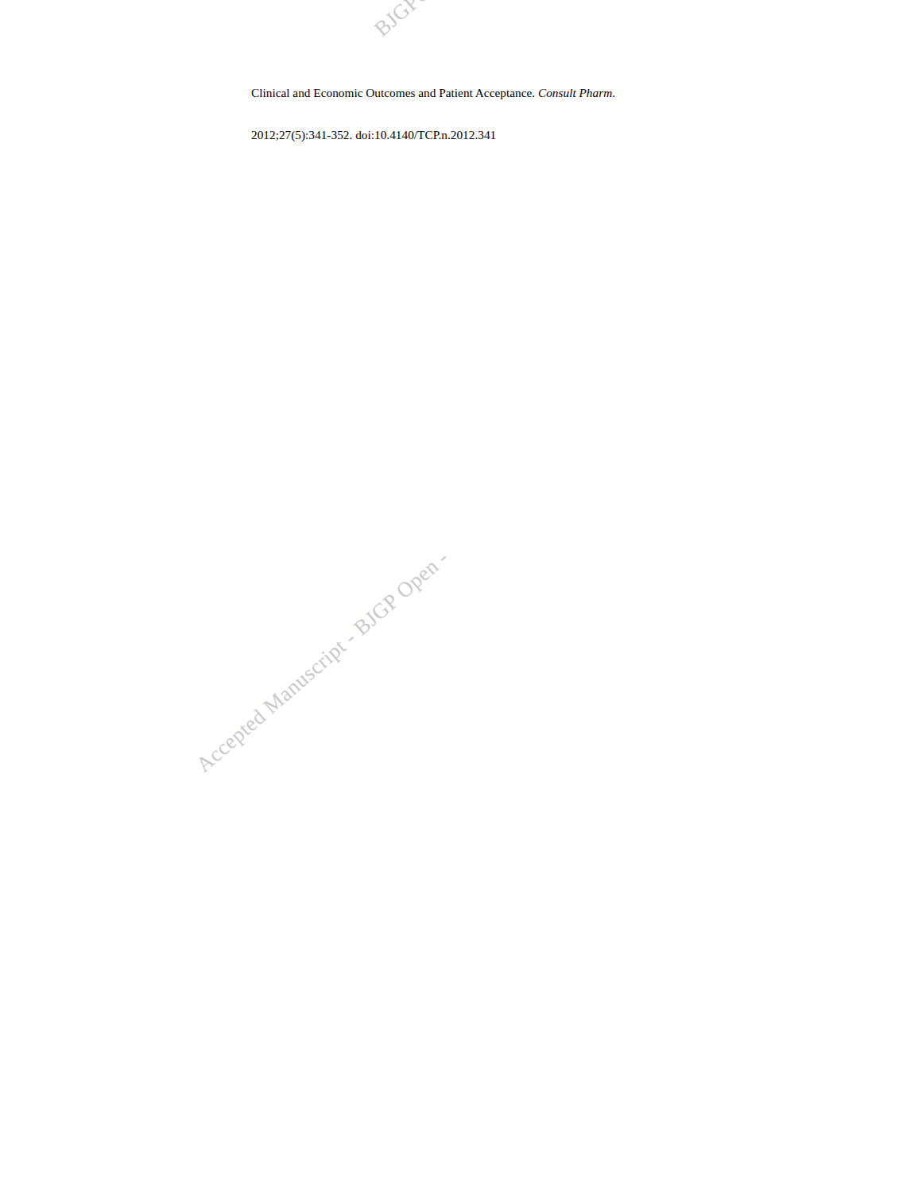BJGPO.2022.0001
Accepted Manuscript - BJGP Open -
Clinical and Economic Outcomes and Patient Acceptance. Consult Pharm.
2012;27(5):341-352. doi:10.4140/TCP.n.2012.341